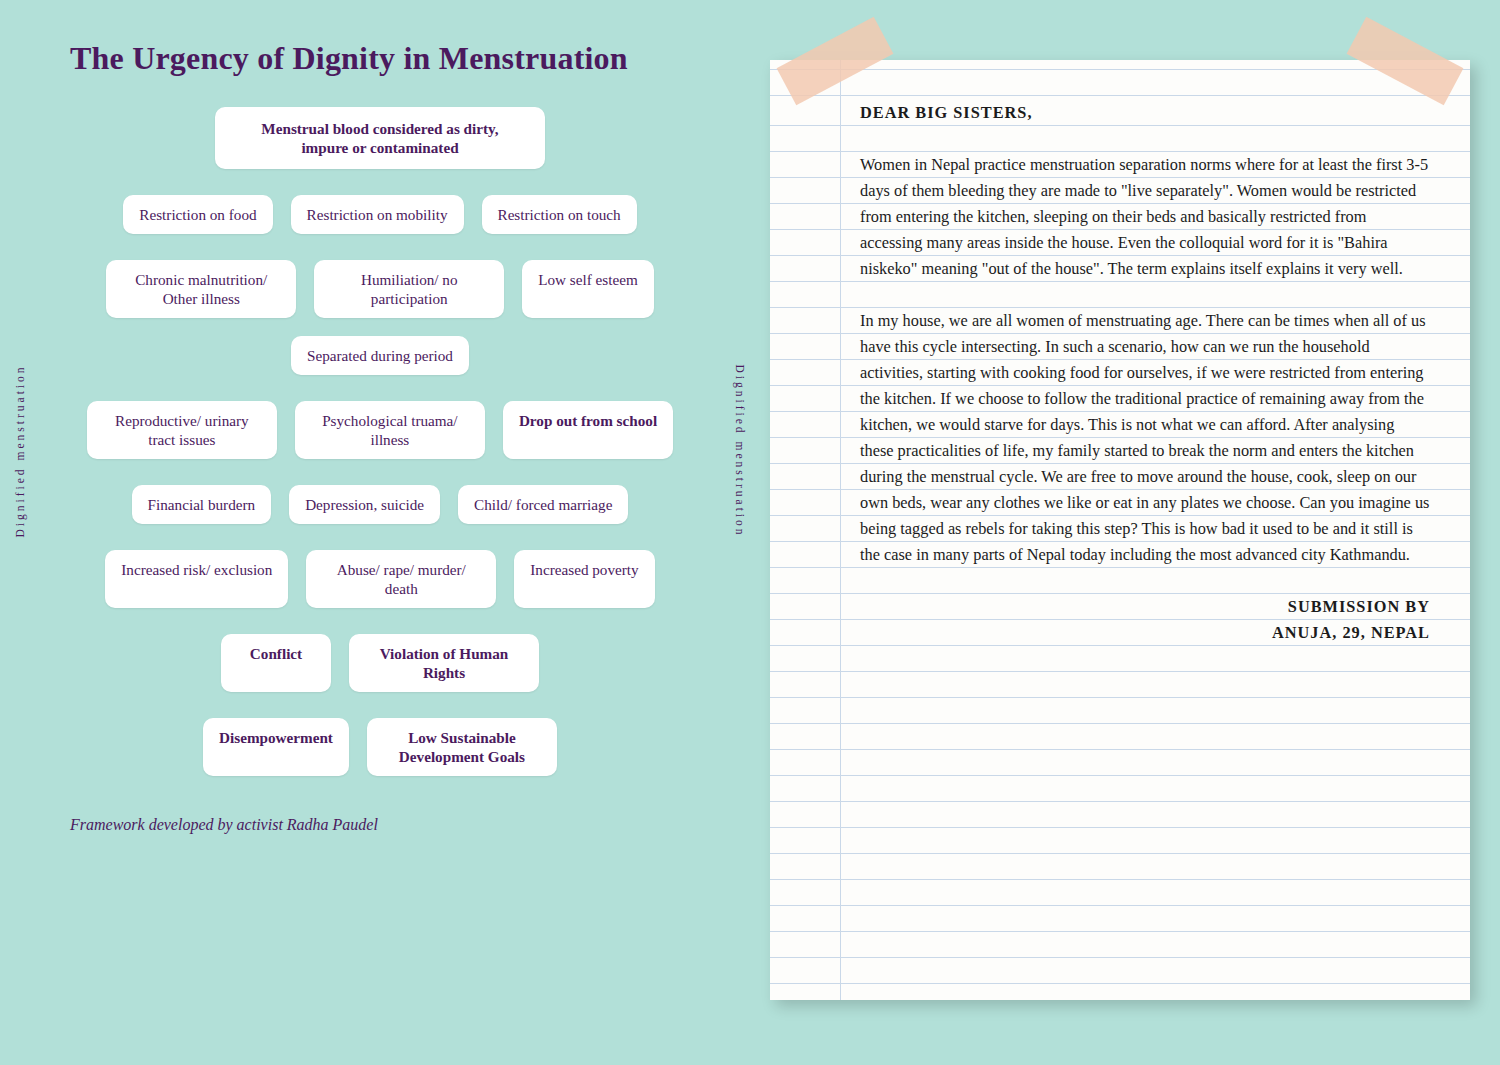Dignified menstruation Dignified menstruation
The Urgency of Dignity in Menstruation
Menstrual blood considered as dirty, impure or contaminated
Restriction on food
Restriction on mobility
Restriction on touch
Chronic malnutrition/ Other illness
Humiliation/ no participation
Low self esteem
Separated during period
Reproductive/ urinary tract issues
Psychological truama/ illness
Drop out from school
Financial burdern
Depression, suicide
Child/ forced marriage
Increased risk/ exclusion
Abuse/ rape/ murder/ death
Increased poverty
Conflict
Violation of Human Rights
Disempowerment
Low Sustainable Development Goals
Framework developed by activist Radha Paudel
DEAR BIG SISTERS,
Women in Nepal practice menstruation separation norms where for at least the first 3-5 days of them bleeding they are made to "live separately". Women would be restricted from entering the kitchen, sleeping on their beds and basically restricted from accessing many areas inside the house. Even the colloquial word for it is "Bahira niskeko" meaning "out of the house". The term explains itself explains it very well.
In my house, we are all women of menstruating age. There can be times when all of us have this cycle intersecting. In such a scenario, how can we run the household activities, starting with cooking food for ourselves, if we were restricted from entering the kitchen. If we choose to follow the traditional practice of remaining away from the kitchen, we would starve for days. This is not what we can afford. After analysing these practicalities of life, my family started to break the norm and enters the kitchen during the menstrual cycle. We are free to move around the house, cook, sleep on our own beds, wear any clothes we like or eat in any plates we choose. Can you imagine us being tagged as rebels for taking this step? This is how bad it used to be and it still is the case in many parts of Nepal today including the most advanced city Kathmandu.
SUBMISSION BY
ANUJA, 29, NEPAL